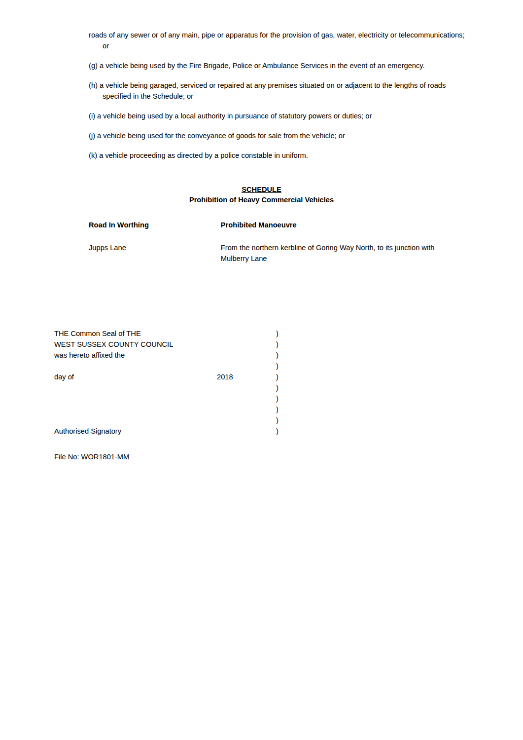roads of any sewer or of any main, pipe or apparatus for the provision of gas, water, electricity or telecommunications; or
(g) a vehicle being used by the Fire Brigade, Police or Ambulance Services in the event of an emergency.
(h) a vehicle being garaged, serviced or repaired at any premises situated on or adjacent to the lengths of roads specified in the Schedule; or
(i) a vehicle being used by a local authority in pursuance of statutory powers or duties; or
(j) a vehicle being used for the conveyance of goods for sale from the vehicle; or
(k) a vehicle proceeding as directed by a police constable in uniform.
SCHEDULE
Prohibition of Heavy Commercial Vehicles
| Road In Worthing | Prohibited Manoeuvre |
| --- | --- |
| Jupps Lane | From the northern kerbline of Goring Way North, to its junction with Mulberry Lane |
| THE Common Seal of THE | | ) |
| WEST SUSSEX COUNTY COUNCIL | | ) |
| was hereto affixed the | | ) |
| | | ) |
| day of | 2018 | ) |
| | | ) |
| | | ) |
| | | ) |
| | | ) |
| Authorised Signatory | | ) |
File No: WOR1801-MM